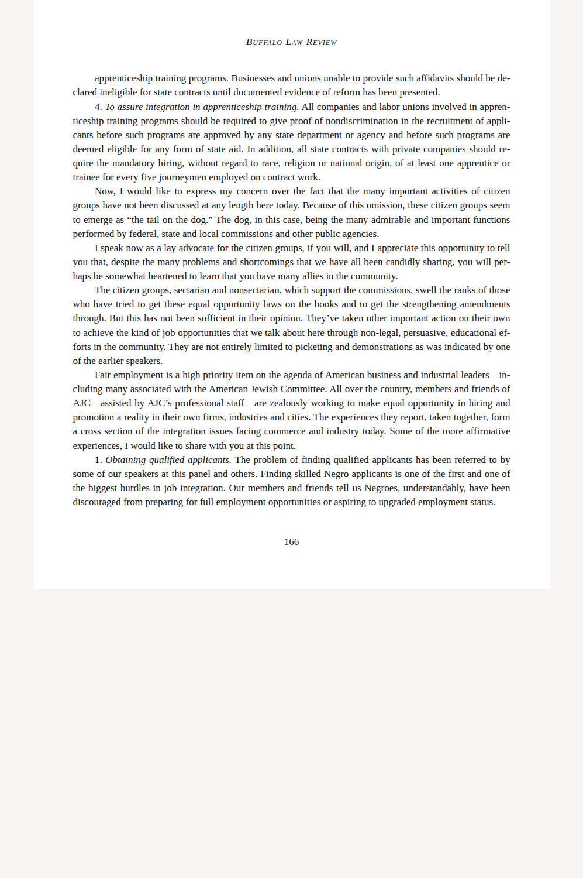Buffalo Law Review
apprenticeship training programs. Businesses and unions unable to provide such affidavits should be declared ineligible for state contracts until documented evidence of reform has been presented.
4. To assure integration in apprenticeship training. All companies and labor unions involved in apprenticeship training programs should be required to give proof of nondiscrimination in the recruitment of applicants before such programs are approved by any state department or agency and before such programs are deemed eligible for any form of state aid. In addition, all state contracts with private companies should require the mandatory hiring, without regard to race, religion or national origin, of at least one apprentice or trainee for every five journeymen employed on contract work.
Now, I would like to express my concern over the fact that the many important activities of citizen groups have not been discussed at any length here today. Because of this omission, these citizen groups seem to emerge as “the tail on the dog.” The dog, in this case, being the many admirable and important functions performed by federal, state and local commissions and other public agencies.
I speak now as a lay advocate for the citizen groups, if you will, and I appreciate this opportunity to tell you that, despite the many problems and shortcomings that we have all been candidly sharing, you will perhaps be somewhat heartened to learn that you have many allies in the community.
The citizen groups, sectarian and nonsectarian, which support the commissions, swell the ranks of those who have tried to get these equal opportunity laws on the books and to get the strengthening amendments through. But this has not been sufficient in their opinion. They’ve taken other important action on their own to achieve the kind of job opportunities that we talk about here through non-legal, persuasive, educational efforts in the community. They are not entirely limited to picketing and demonstrations as was indicated by one of the earlier speakers.
Fair employment is a high priority item on the agenda of American business and industrial leaders—including many associated with the American Jewish Committee. All over the country, members and friends of AJC—assisted by AJC’s professional staff—are zealously working to make equal opportunity in hiring and promotion a reality in their own firms, industries and cities. The experiences they report, taken together, form a cross section of the integration issues facing commerce and industry today. Some of the more affirmative experiences, I would like to share with you at this point.
1. Obtaining qualified applicants. The problem of finding qualified applicants has been referred to by some of our speakers at this panel and others. Finding skilled Negro applicants is one of the first and one of the biggest hurdles in job integration. Our members and friends tell us Negroes, understandably, have been discouraged from preparing for full employment opportunities or aspiring to upgraded employment status.
166